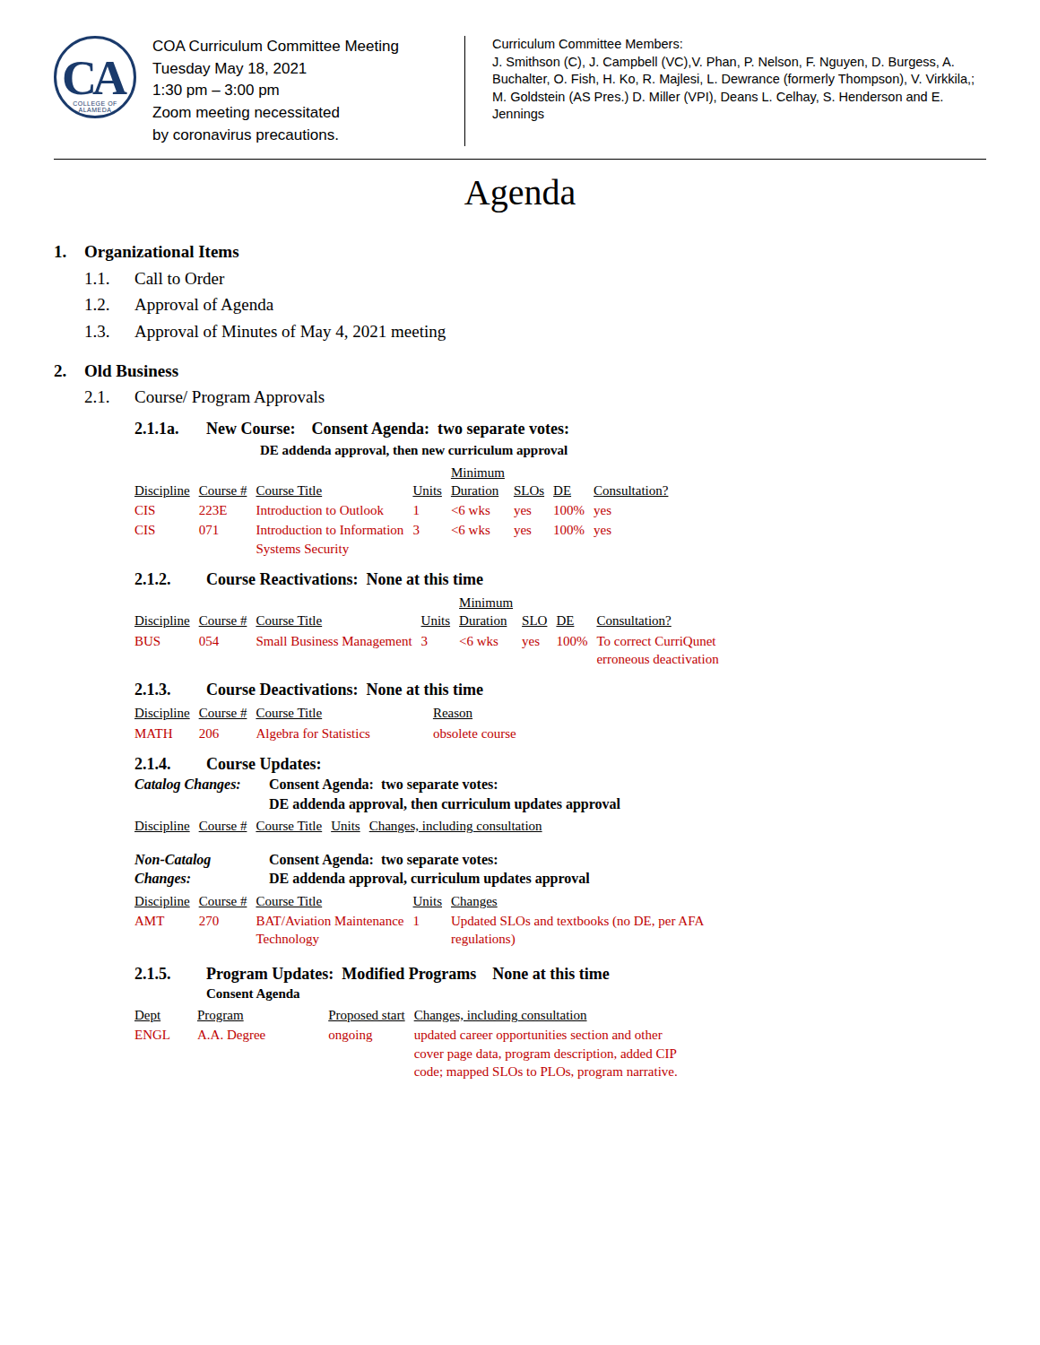C A
COLLEGE OF
ALAMEDA
COA Curriculum Committee Meeting
Tuesday May 18, 2021
1:30 pm – 3:00 pm
Zoom meeting necessitated
by coronavirus precautions.
Curriculum Committee Members:
J. Smithson (C), J. Campbell (VC),V. Phan, P. Nelson, F. Nguyen, D. Burgess, A. Buchalter, O. Fish, H. Ko, R. Majlesi, L. Dewrance (formerly Thompson), V. Virkkila,; M. Goldstein (AS Pres.) D. Miller (VPI), Deans L. Celhay, S. Henderson and E. Jennings
Agenda
1. Organizational Items
1.1. Call to Order
1.2. Approval of Agenda
1.3. Approval of Minutes of May 4, 2021 meeting
2. Old Business
2.1. Course/ Program Approvals
2.1.1a. New Course: Consent Agenda: two separate votes:
DE addenda approval, then new curriculum approval
| Discipline | Course # | Course Title | Units | Minimum Duration | SLOs | DE | Consultation? |
| --- | --- | --- | --- | --- | --- | --- | --- |
| CIS | 223E | Introduction to Outlook | 1 | <6 wks | yes | 100% | yes |
| CIS | 071 | Introduction to Information Systems Security | 3 | <6 wks | yes | 100% | yes |
2.1.2. Course Reactivations: None at this time
| Discipline | Course # | Course Title | Units | Minimum Duration | SLO | DE | Consultation? |
| --- | --- | --- | --- | --- | --- | --- | --- |
| BUS | 054 | Small Business Management | 3 | <6 wks | yes | 100% | To correct CurriQunet erroneous deactivation |
2.1.3. Course Deactivations: None at this time
| Discipline | Course # | Course Title | Reason |
| --- | --- | --- | --- |
| MATH | 206 | Algebra for Statistics | obsolete course |
2.1.4. Course Updates:
Catalog Changes: Consent Agenda: two separate votes:
DE addenda approval, then curriculum updates approval
| Discipline | Course # | Course Title | Units | Changes, including consultation |
| --- | --- | --- | --- | --- |
Non-Catalog Consent Agenda: two separate votes:
Changes: DE addenda approval, curriculum updates approval
| Discipline | Course # | Course Title | Units | Changes |
| --- | --- | --- | --- | --- |
| AMT | 270 | BAT/Aviation Maintenance Technology | 1 | Updated SLOs and textbooks (no DE, per AFA regulations) |
2.1.5.
Program Updates: Modified Programs None at this time
Consent Agenda
| Dept | Program | Proposed start | Changes, including consultation |
| --- | --- | --- | --- |
| ENGL | A.A. Degree | ongoing | updated career opportunities section and other cover page data, program description, added CIP code; mapped SLOs to PLOs, program narrative. |